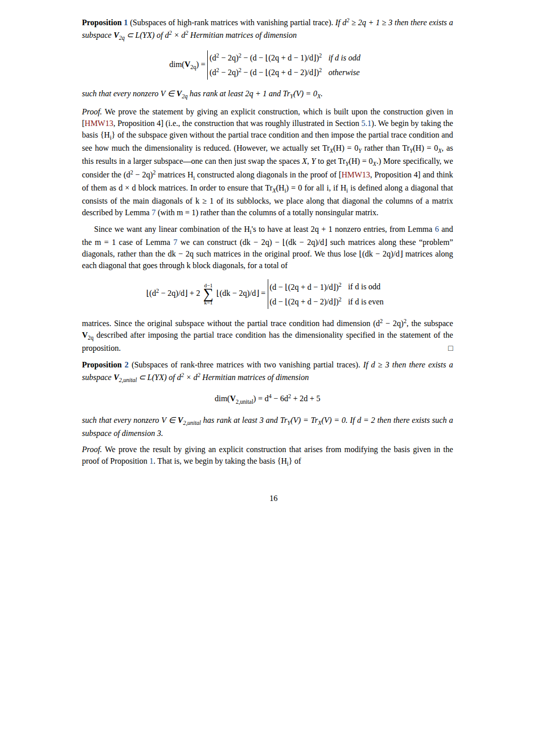Proposition 1 (Subspaces of high-rank matrices with vanishing partial trace). If d2 ≥ 2q + 1 ≥ 3 then there exists a subspace V2q ⊂ L(YX) of d2 × d2 Hermitian matrices of dimension
dim(V2q) =
| (d 2 − 2q) 2 − (d − ⌊(2q + d − 1)/d⌋) 2 | if d is odd |
| (d 2 − 2q) 2 − (d − ⌊(2q + d − 2)/d⌋) 2 | otherwise |
such that every nonzero V ∈ V2q has rank at least 2q + 1 and TrY(V) = 0X.
Proof. We prove the statement by giving an explicit construction, which is built upon the construction given in [HMW13, Proposition 4] (i.e., the construction that was roughly illustrated in Section 5.1). We begin by taking the basis {Hi} of the subspace given without the partial trace condition and then impose the partial trace condition and see how much the dimensionality is reduced. (However, we actually set TrX(H) = 0Y rather than TrY(H) = 0X, as this results in a larger subspace—one can then just swap the spaces X, Y to get TrY(H) = 0X.) More specifically, we consider the (d2 − 2q)2 matrices Hi constructed along diagonals in the proof of [HMW13, Proposition 4] and think of them as d × d block matrices. In order to ensure that TrX(Hi) = 0 for all i, if Hi is defined along a diagonal that consists of the main diagonals of k ≥ 1 of its subblocks, we place along that diagonal the columns of a matrix described by Lemma 7 (with m = 1) rather than the columns of a totally nonsingular matrix.
Since we want any linear combination of the Hi's to have at least 2q + 1 nonzero entries, from Lemma 6 and the m = 1 case of Lemma 7 we can construct (dk − 2q) − ⌊(dk − 2q)/d⌋ such matrices along these “problem” diagonals, rather than the dk − 2q such matrices in the original proof. We thus lose ⌊(dk − 2q)/d⌋ matrices along each diagonal that goes through k block diagonals, for a total of
⌊(d2 − 2q)/d⌋ + 2 d−1∑k=1 ⌊(dk − 2q)/d⌋ =
| (d − ⌊(2q + d − 1)/d⌋) 2 | if d is odd |
| (d − ⌊(2q + d − 2)/d⌋) 2 | if d is even |
matrices. Since the original subspace without the partial trace condition had dimension (d2 − 2q)2, the subspace V2q described after imposing the partial trace condition has the dimensionality specified in the statement of the proposition. □
Proposition 2 (Subspaces of rank-three matrices with two vanishing partial traces). If d ≥ 3 then there exists a subspace V2,unital ⊂ L(YX) of d2 × d2 Hermitian matrices of dimension
dim(V2,unital) = d4 − 6d2 + 2d + 5
such that every nonzero V ∈ V2,unital has rank at least 3 and TrY(V) = TrX(V) = 0. If d = 2 then there exists such a subspace of dimension 3.
Proof. We prove the result by giving an explicit construction that arises from modifying the basis given in the proof of Proposition 1. That is, we begin by taking the basis {Hi} of
16